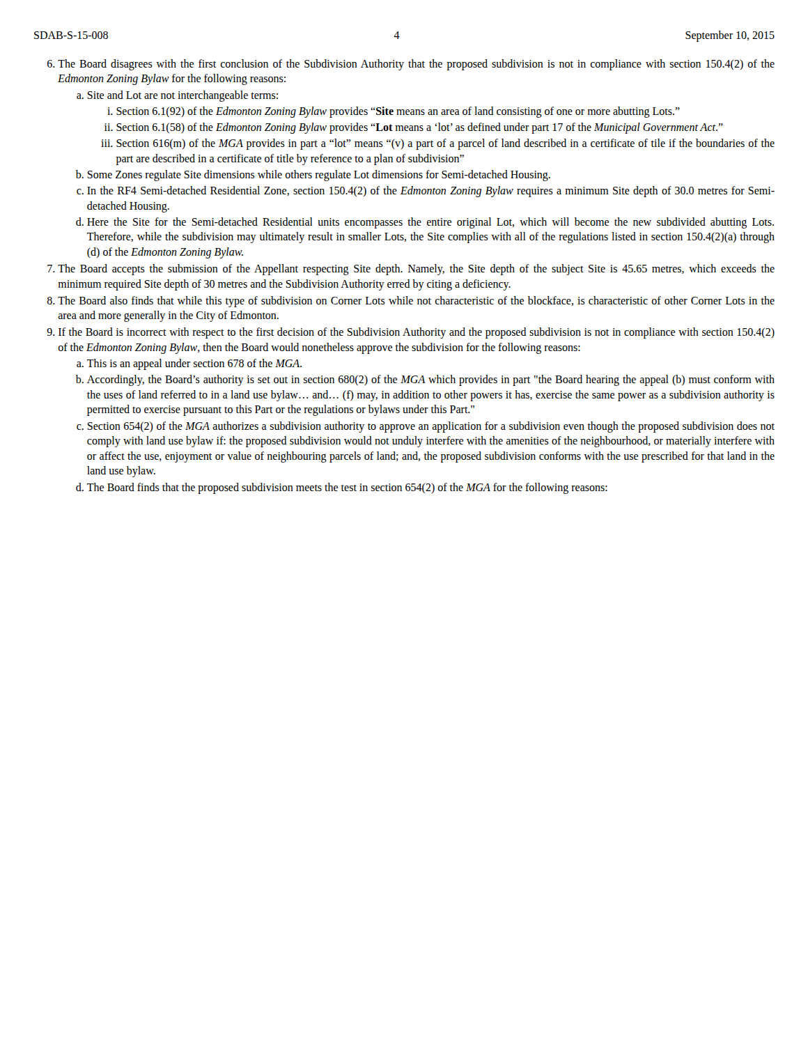SDAB-S-15-008 4 September 10, 2015
The Board disagrees with the first conclusion of the Subdivision Authority that the proposed subdivision is not in compliance with section 150.4(2) of the Edmonton Zoning Bylaw for the following reasons:
Site and Lot are not interchangeable terms:
Section 6.1(92) of the Edmonton Zoning Bylaw provides “Site means an area of land consisting of one or more abutting Lots.”
Section 6.1(58) of the Edmonton Zoning Bylaw provides “Lot means a ‘lot’ as defined under part 17 of the Municipal Government Act.”
Section 616(m) of the MGA provides in part a “lot” means “(v) a part of a parcel of land described in a certificate of tile if the boundaries of the part are described in a certificate of title by reference to a plan of subdivision”
Some Zones regulate Site dimensions while others regulate Lot dimensions for Semi-detached Housing.
In the RF4 Semi-detached Residential Zone, section 150.4(2) of the Edmonton Zoning Bylaw requires a minimum Site depth of 30.0 metres for Semi-detached Housing.
Here the Site for the Semi-detached Residential units encompasses the entire original Lot, which will become the new subdivided abutting Lots. Therefore, while the subdivision may ultimately result in smaller Lots, the Site complies with all of the regulations listed in section 150.4(2)(a) through (d) of the Edmonton Zoning Bylaw.
The Board accepts the submission of the Appellant respecting Site depth. Namely, the Site depth of the subject Site is 45.65 metres, which exceeds the minimum required Site depth of 30 metres and the Subdivision Authority erred by citing a deficiency.
The Board also finds that while this type of subdivision on Corner Lots while not characteristic of the blockface, is characteristic of other Corner Lots in the area and more generally in the City of Edmonton.
If the Board is incorrect with respect to the first decision of the Subdivision Authority and the proposed subdivision is not in compliance with section 150.4(2) of the Edmonton Zoning Bylaw, then the Board would nonetheless approve the subdivision for the following reasons:
This is an appeal under section 678 of the MGA.
Accordingly, the Board’s authority is set out in section 680(2) of the MGA which provides in part "the Board hearing the appeal (b) must conform with the uses of land referred to in a land use bylaw… and… (f) may, in addition to other powers it has, exercise the same power as a subdivision authority is permitted to exercise pursuant to this Part or the regulations or bylaws under this Part."
Section 654(2) of the MGA authorizes a subdivision authority to approve an application for a subdivision even though the proposed subdivision does not comply with land use bylaw if: the proposed subdivision would not unduly interfere with the amenities of the neighbourhood, or materially interfere with or affect the use, enjoyment or value of neighbouring parcels of land; and, the proposed subdivision conforms with the use prescribed for that land in the land use bylaw.
The Board finds that the proposed subdivision meets the test in section 654(2) of the MGA for the following reasons: